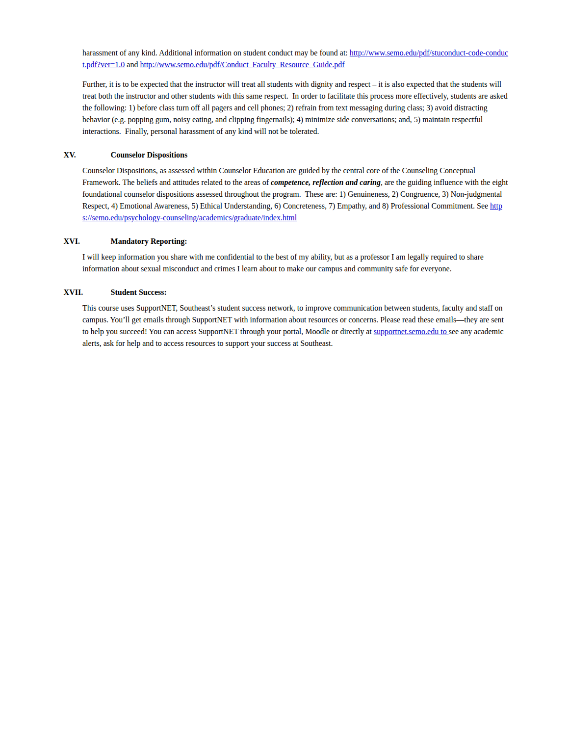harassment of any kind. Additional information on student conduct may be found at: http://www.semo.edu/pdf/stuconduct-code-conduct.pdf?ver=1.0 and http://www.semo.edu/pdf/Conduct_Faculty_Resource_Guide.pdf
Further, it is to be expected that the instructor will treat all students with dignity and respect – it is also expected that the students will treat both the instructor and other students with this same respect. In order to facilitate this process more effectively, students are asked the following: 1) before class turn off all pagers and cell phones; 2) refrain from text messaging during class; 3) avoid distracting behavior (e.g. popping gum, noisy eating, and clipping fingernails); 4) minimize side conversations; and, 5) maintain respectful interactions. Finally, personal harassment of any kind will not be tolerated.
XV. Counselor Dispositions
Counselor Dispositions, as assessed within Counselor Education are guided by the central core of the Counseling Conceptual Framework. The beliefs and attitudes related to the areas of competence, reflection and caring, are the guiding influence with the eight foundational counselor dispositions assessed throughout the program. These are: 1) Genuineness, 2) Congruence, 3) Non-judgmental Respect, 4) Emotional Awareness, 5) Ethical Understanding, 6) Concreteness, 7) Empathy, and 8) Professional Commitment. See https://semo.edu/psychology-counseling/academics/graduate/index.html
XVI. Mandatory Reporting:
I will keep information you share with me confidential to the best of my ability, but as a professor I am legally required to share information about sexual misconduct and crimes I learn about to make our campus and community safe for everyone.
XVII. Student Success:
This course uses SupportNET, Southeast’s student success network, to improve communication between students, faculty and staff on campus. You’ll get emails through SupportNET with information about resources or concerns. Please read these emails—they are sent to help you succeed! You can access SupportNET through your portal, Moodle or directly at supportnet.semo.edu to see any academic alerts, ask for help and to access resources to support your success at Southeast.